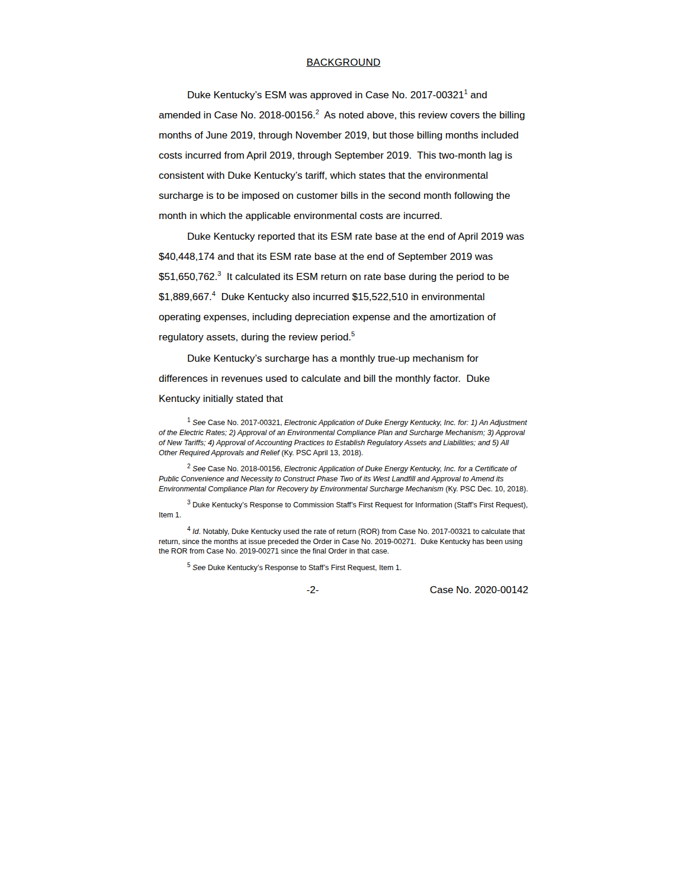BACKGROUND
Duke Kentucky’s ESM was approved in Case No. 2017-003211 and amended in Case No. 2018-00156.2 As noted above, this review covers the billing months of June 2019, through November 2019, but those billing months included costs incurred from April 2019, through September 2019. This two-month lag is consistent with Duke Kentucky’s tariff, which states that the environmental surcharge is to be imposed on customer bills in the second month following the month in which the applicable environmental costs are incurred.
Duke Kentucky reported that its ESM rate base at the end of April 2019 was $40,448,174 and that its ESM rate base at the end of September 2019 was $51,650,762.3 It calculated its ESM return on rate base during the period to be $1,889,667.4 Duke Kentucky also incurred $15,522,510 in environmental operating expenses, including depreciation expense and the amortization of regulatory assets, during the review period.5
Duke Kentucky’s surcharge has a monthly true-up mechanism for differences in revenues used to calculate and bill the monthly factor. Duke Kentucky initially stated that
1 See Case No. 2017-00321, Electronic Application of Duke Energy Kentucky, Inc. for: 1) An Adjustment of the Electric Rates; 2) Approval of an Environmental Compliance Plan and Surcharge Mechanism; 3) Approval of New Tariffs; 4) Approval of Accounting Practices to Establish Regulatory Assets and Liabilities; and 5) All Other Required Approvals and Relief (Ky. PSC April 13, 2018).
2 See Case No. 2018-00156, Electronic Application of Duke Energy Kentucky, Inc. for a Certificate of Public Convenience and Necessity to Construct Phase Two of its West Landfill and Approval to Amend its Environmental Compliance Plan for Recovery by Environmental Surcharge Mechanism (Ky. PSC Dec. 10, 2018).
3 Duke Kentucky’s Response to Commission Staff’s First Request for Information (Staff’s First Request), Item 1.
4 Id. Notably, Duke Kentucky used the rate of return (ROR) from Case No. 2017-00321 to calculate that return, since the months at issue preceded the Order in Case No. 2019-00271. Duke Kentucky has been using the ROR from Case No. 2019-00271 since the final Order in that case.
5 See Duke Kentucky’s Response to Staff’s First Request, Item 1.
-2-
Case No. 2020-00142